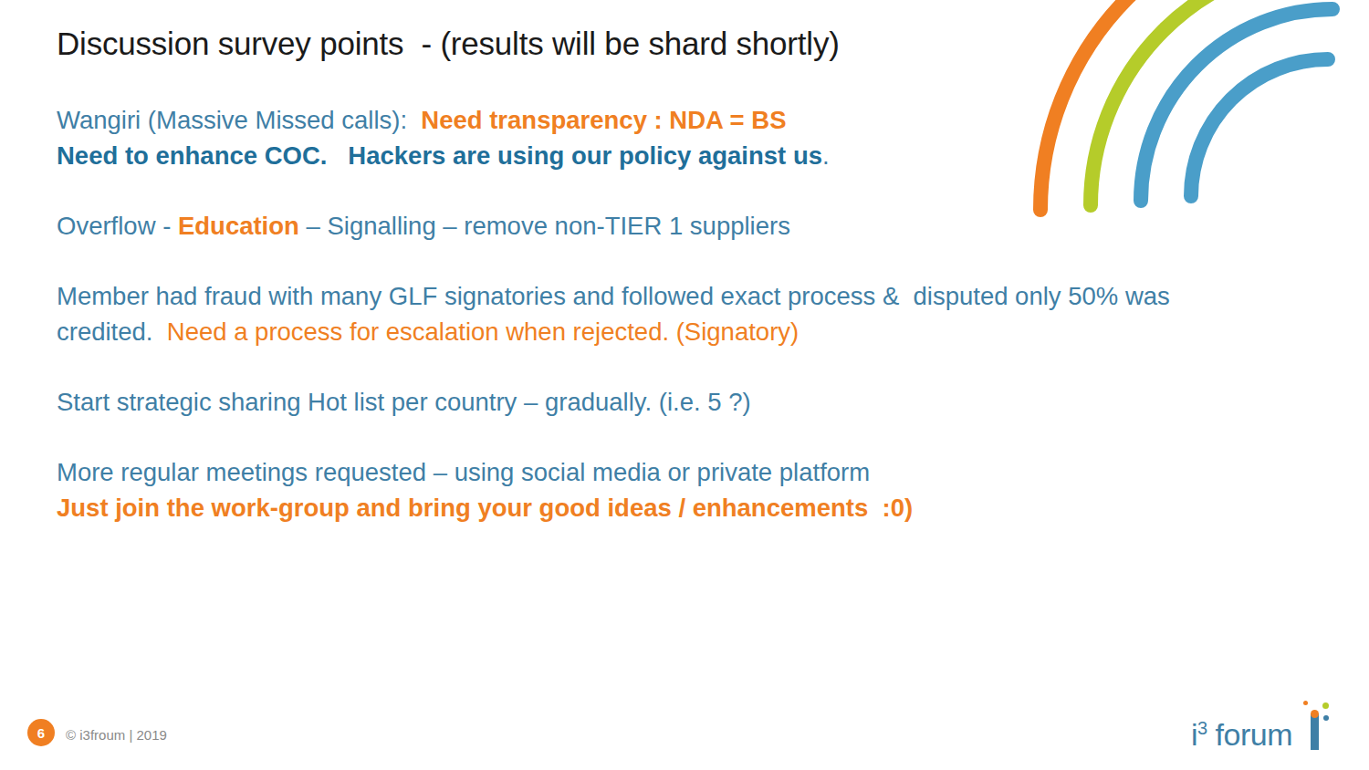Discussion survey points - (results will be shard shortly)
Wangiri (Massive Missed calls): Need transparency : NDA = BS
Need to enhance COC. Hackers are using our policy against us.
Overflow - Education – Signalling – remove non-TIER 1 suppliers
Member had fraud with many GLF signatories and followed exact process & disputed only 50% was credited. Need a process for escalation when rejected. (Signatory)
Start strategic sharing Hot list per country – gradually. (i.e. 5 ?)
More regular meetings requested – using social media or private platform
Just join the work-group and bring your good ideas / enhancements :0)
6
© i3froum | 2019
i3 forum